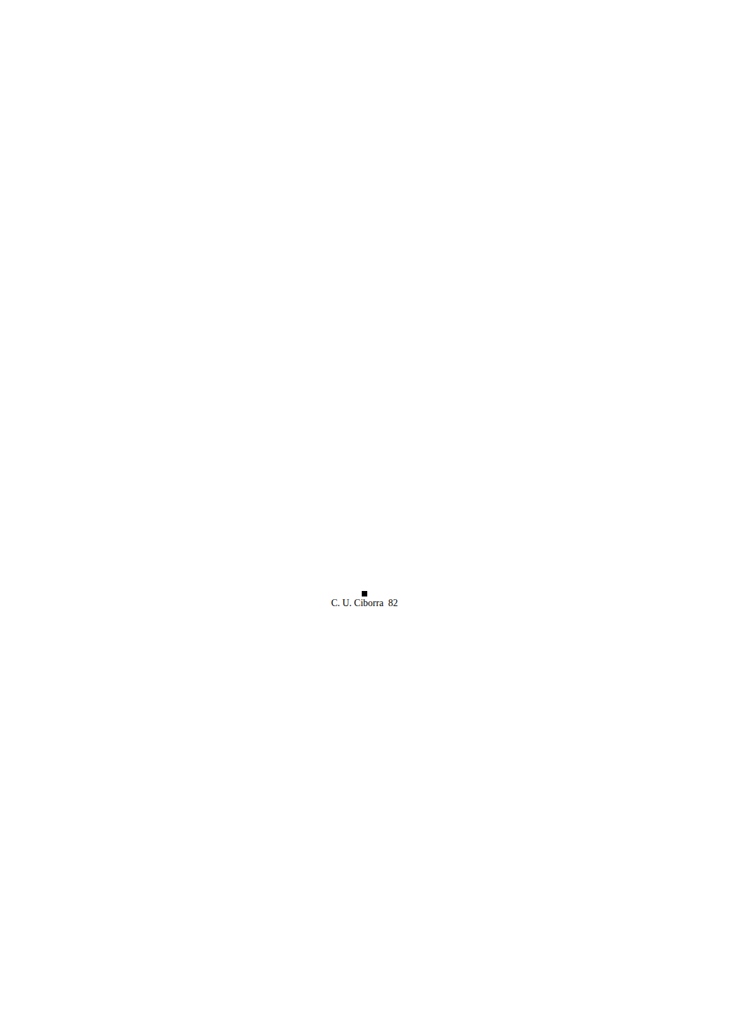C. U. Ciborra 82